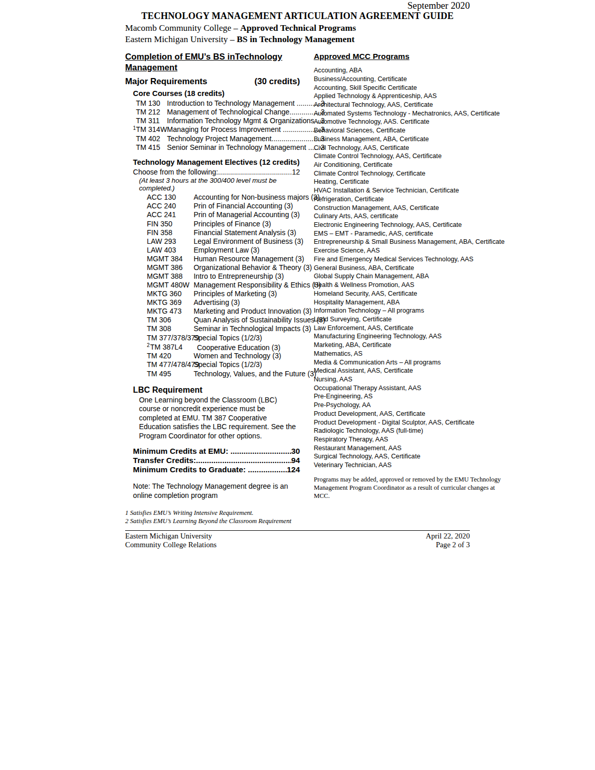September 2020
TECHNOLOGY MANAGEMENT ARTICULATION AGREEMENT GUIDE
Macomb Community College – Approved Technical Programs
Eastern Michigan University – BS in Technology Management
Completion of EMU’s BS inTechnology
Management
Major Requirements(30 credits)
Core Courses (18 credits)
| | TM 130 | Introduction to Technology Management ............ | 3 |
| | TM 212 | Management of Technological Change............... | 3 |
| | TM 311 | Information Technology Mgmt & Organizations .. | 3 |
| 1 | TM 314W | Managing for Process Improvement ................... | 3 |
| | TM 402 | Technology Project Management........................ | 3 |
| | TM 415 | Senior Seminar in Technology Management ...... | 3 |
Technology Management Electives (12 credits)
Choose from the following:.................................................. 12
(At least 3 hours at the 300/400 level must be completed.)
ACC 130 Accounting for Non-business majors (3)
ACC 240 Prin of Financial Accounting (3)
ACC 241 Prin of Managerial Accounting (3)
FIN 350 Principles of Finance (3)
FIN 358 Financial Statement Analysis (3)
LAW 293 Legal Environment of Business (3)
LAW 403 Employment Law (3)
MGMT 384 Human Resource Management (3)
MGMT 386 Organizational Behavior & Theory (3)
MGMT 388 Intro to Entrepreneurship (3)
MGMT 480WManagement Responsibility & Ethics (3)
MKTG 360 Principles of Marketing (3)
MKTG 369 Advertising (3)
MKTG 473 Marketing and Product Innovation (3)
TM 306 Quan Analysis of Sustainability Issues (3)
TM 308 Seminar in Technological Impacts (3)
TM 377/378/379 Special Topics (1/2/3)
2 TM 387L4 Cooperative Education (3)
TM 420 Women and Technology (3)
TM 477/478/479 Special Topics (1/2/3)
TM 495 Technology, Values, and the Future (3)
LBC Requirement
One Learning beyond the Classroom (LBC) course or noncredit experience must be completed at EMU. TM 387 Cooperative Education satisfies the LBC requirement. See the Program Coordinator for other options.
Minimum Credits at EMU: .................................... 30
Transfer Credits:.................................................. 94
Minimum Credits to Graduate: .......................... 124
Note: The Technology Management degree is an online completion program
1 Satisfies EMU’s Writing Intensive Requirement.
2 Satisfies EMU’s Learning Beyond the Classroom Requirement
Approved MCC Programs
Accounting, ABA
Business/Accounting, Certificate
Accounting, Skill Specific Certificate
Applied Technology & Apprenticeship, AAS
Architectural Technology, AAS, Certificate
Automated Systems Technology - Mechatronics, AAS, Certificate
Automotive Technology, AAS. Certificate
Behavioral Sciences, Certificate
Business Management, ABA, Certificate
Civil Technology, AAS, Certificate
Climate Control Technology, AAS, Certificate
Air Conditioning, Certificate
Climate Control Technology, Certificate
Heating, Certificate
HVAC Installation & Service Technician, Certificate
Refrigeration, Certificate
Construction Management, AAS, Certificate
Culinary Arts, AAS, certificate
Electronic Engineering Technology, AAS, Certificate
EMS – EMT - Paramedic, AAS, certificate
Entrepreneurship & Small Business Management, ABA, Certificate
Exercise Science, AAS
Fire and Emergency Medical Services Technology, AAS
General Business, ABA, Certificate
Global Supply Chain Management, ABA
Health & Wellness Promotion, AAS
Homeland Security, AAS, Certificate
Hospitality Management, ABA
Information Technology – All programs
Land Surveying, Certificate
Law Enforcement, AAS, Certificate
Manufacturing Engineering Technology, AAS
Marketing, ABA, Certificate
Mathematics, AS
Media & Communication Arts – All programs
Medical Assistant, AAS, Certificate
Nursing, AAS
Occupational Therapy Assistant, AAS
Pre-Engineering, AS
Pre-Psychology, AA
Product Development, AAS, Certificate
Product Development - Digital Sculptor, AAS, Certificate
Radiologic Technology, AAS (full-time)
Respiratory Therapy, AAS
Restaurant Management, AAS
Surgical Technology, AAS, Certificate
Veterinary Technician, AAS
Programs may be added, approved or removed by the EMU Technology Management Program Coordinator as a result of curricular changes at MCC.
Eastern Michigan University
Community College Relations
April 22, 2020
Page 2 of 3